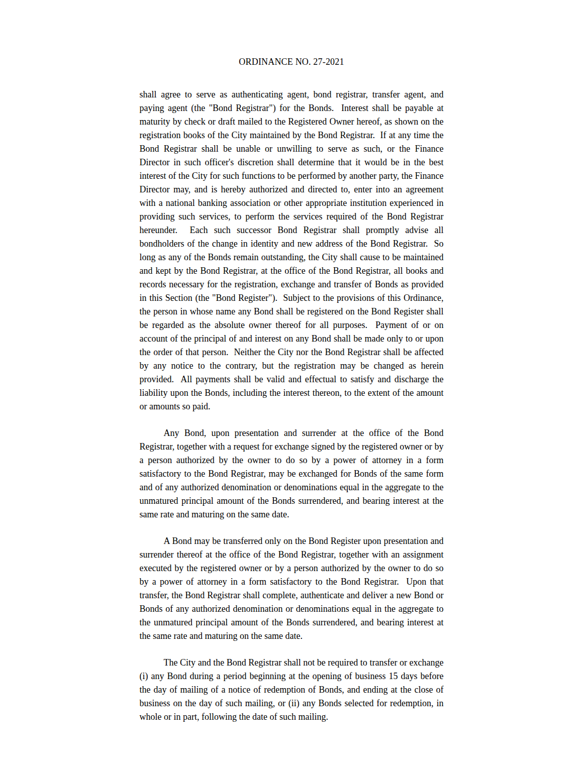ORDINANCE NO. 27-2021
shall agree to serve as authenticating agent, bond registrar, transfer agent, and paying agent (the "Bond Registrar") for the Bonds. Interest shall be payable at maturity by check or draft mailed to the Registered Owner hereof, as shown on the registration books of the City maintained by the Bond Registrar. If at any time the Bond Registrar shall be unable or unwilling to serve as such, or the Finance Director in such officer's discretion shall determine that it would be in the best interest of the City for such functions to be performed by another party, the Finance Director may, and is hereby authorized and directed to, enter into an agreement with a national banking association or other appropriate institution experienced in providing such services, to perform the services required of the Bond Registrar hereunder. Each such successor Bond Registrar shall promptly advise all bondholders of the change in identity and new address of the Bond Registrar. So long as any of the Bonds remain outstanding, the City shall cause to be maintained and kept by the Bond Registrar, at the office of the Bond Registrar, all books and records necessary for the registration, exchange and transfer of Bonds as provided in this Section (the "Bond Register"). Subject to the provisions of this Ordinance, the person in whose name any Bond shall be registered on the Bond Register shall be regarded as the absolute owner thereof for all purposes. Payment of or on account of the principal of and interest on any Bond shall be made only to or upon the order of that person. Neither the City nor the Bond Registrar shall be affected by any notice to the contrary, but the registration may be changed as herein provided. All payments shall be valid and effectual to satisfy and discharge the liability upon the Bonds, including the interest thereon, to the extent of the amount or amounts so paid.
Any Bond, upon presentation and surrender at the office of the Bond Registrar, together with a request for exchange signed by the registered owner or by a person authorized by the owner to do so by a power of attorney in a form satisfactory to the Bond Registrar, may be exchanged for Bonds of the same form and of any authorized denomination or denominations equal in the aggregate to the unmatured principal amount of the Bonds surrendered, and bearing interest at the same rate and maturing on the same date.
A Bond may be transferred only on the Bond Register upon presentation and surrender thereof at the office of the Bond Registrar, together with an assignment executed by the registered owner or by a person authorized by the owner to do so by a power of attorney in a form satisfactory to the Bond Registrar. Upon that transfer, the Bond Registrar shall complete, authenticate and deliver a new Bond or Bonds of any authorized denomination or denominations equal in the aggregate to the unmatured principal amount of the Bonds surrendered, and bearing interest at the same rate and maturing on the same date.
The City and the Bond Registrar shall not be required to transfer or exchange (i) any Bond during a period beginning at the opening of business 15 days before the day of mailing of a notice of redemption of Bonds, and ending at the close of business on the day of such mailing, or (ii) any Bonds selected for redemption, in whole or in part, following the date of such mailing.